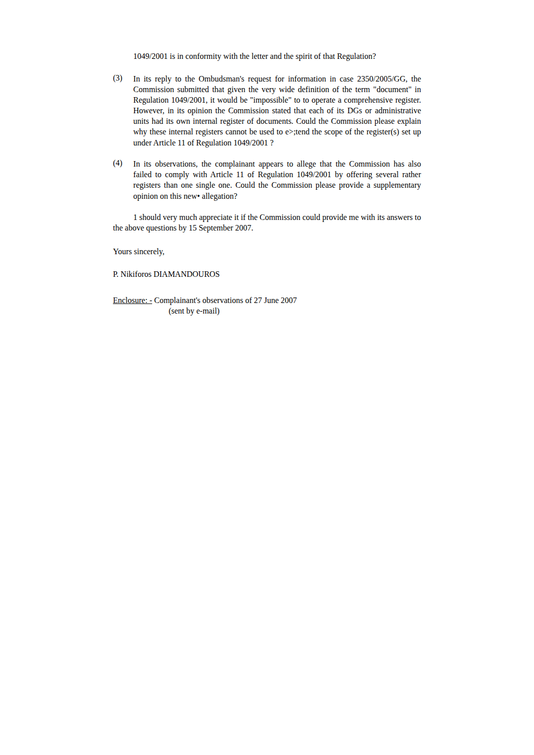1049/2001 is in conformity with the letter and the spirit of that Regulation?
(3)
In its reply to the Ombudsman's request for information in case 2350/2005/GG, the Commission submitted that given the very wide definition of the term "document" in Regulation 1049/2001, it would be "impossible" to to operate a comprehensive register. However, in its opinion the Commission stated that each of its DGs or administrative units had its own internal register of documents. Could the Commission please explain why these internal registers cannot be used to e>;tend the scope of the register(s) set up under Article 11 of Regulation 1049/2001 ?
(4)
In its observations, the complainant appears to allege that the Commission has also failed to comply with Article 11 of Regulation 1049/2001 by offering several rather registers than one single one. Could the Commission please provide a supplementary opinion on this new• allegation?
1 should very much appreciate it if the Commission could provide me with its answers to the above questions by 15 September 2007.
Yours sincerely,
P. Nikiforos DIAMANDOUROS
Enclosure: - Complainant's observations of 27 June 2007
(sent by e-mail)